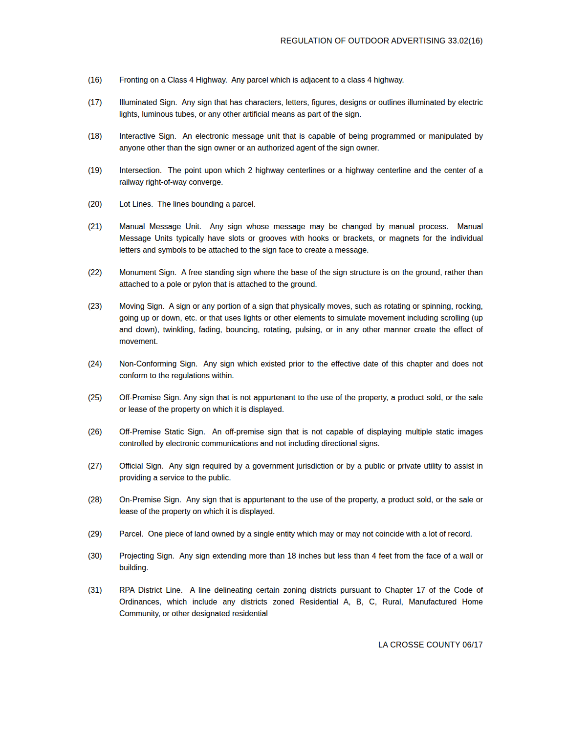REGULATION OF OUTDOOR ADVERTISING 33.02(16)
(16) Fronting on a Class 4 Highway. Any parcel which is adjacent to a class 4 highway.
(17) Illuminated Sign. Any sign that has characters, letters, figures, designs or outlines illuminated by electric lights, luminous tubes, or any other artificial means as part of the sign.
(18) Interactive Sign. An electronic message unit that is capable of being programmed or manipulated by anyone other than the sign owner or an authorized agent of the sign owner.
(19) Intersection. The point upon which 2 highway centerlines or a highway centerline and the center of a railway right-of-way converge.
(20) Lot Lines. The lines bounding a parcel.
(21) Manual Message Unit. Any sign whose message may be changed by manual process. Manual Message Units typically have slots or grooves with hooks or brackets, or magnets for the individual letters and symbols to be attached to the sign face to create a message.
(22) Monument Sign. A free standing sign where the base of the sign structure is on the ground, rather than attached to a pole or pylon that is attached to the ground.
(23) Moving Sign. A sign or any portion of a sign that physically moves, such as rotating or spinning, rocking, going up or down, etc. or that uses lights or other elements to simulate movement including scrolling (up and down), twinkling, fading, bouncing, rotating, pulsing, or in any other manner create the effect of movement.
(24) Non-Conforming Sign. Any sign which existed prior to the effective date of this chapter and does not conform to the regulations within.
(25) Off-Premise Sign. Any sign that is not appurtenant to the use of the property, a product sold, or the sale or lease of the property on which it is displayed.
(26) Off-Premise Static Sign. An off-premise sign that is not capable of displaying multiple static images controlled by electronic communications and not including directional signs.
(27) Official Sign. Any sign required by a government jurisdiction or by a public or private utility to assist in providing a service to the public.
(28) On-Premise Sign. Any sign that is appurtenant to the use of the property, a product sold, or the sale or lease of the property on which it is displayed.
(29) Parcel. One piece of land owned by a single entity which may or may not coincide with a lot of record.
(30) Projecting Sign. Any sign extending more than 18 inches but less than 4 feet from the face of a wall or building.
(31) RPA District Line. A line delineating certain zoning districts pursuant to Chapter 17 of the Code of Ordinances, which include any districts zoned Residential A, B, C, Rural, Manufactured Home Community, or other designated residential
LA CROSSE COUNTY 06/17